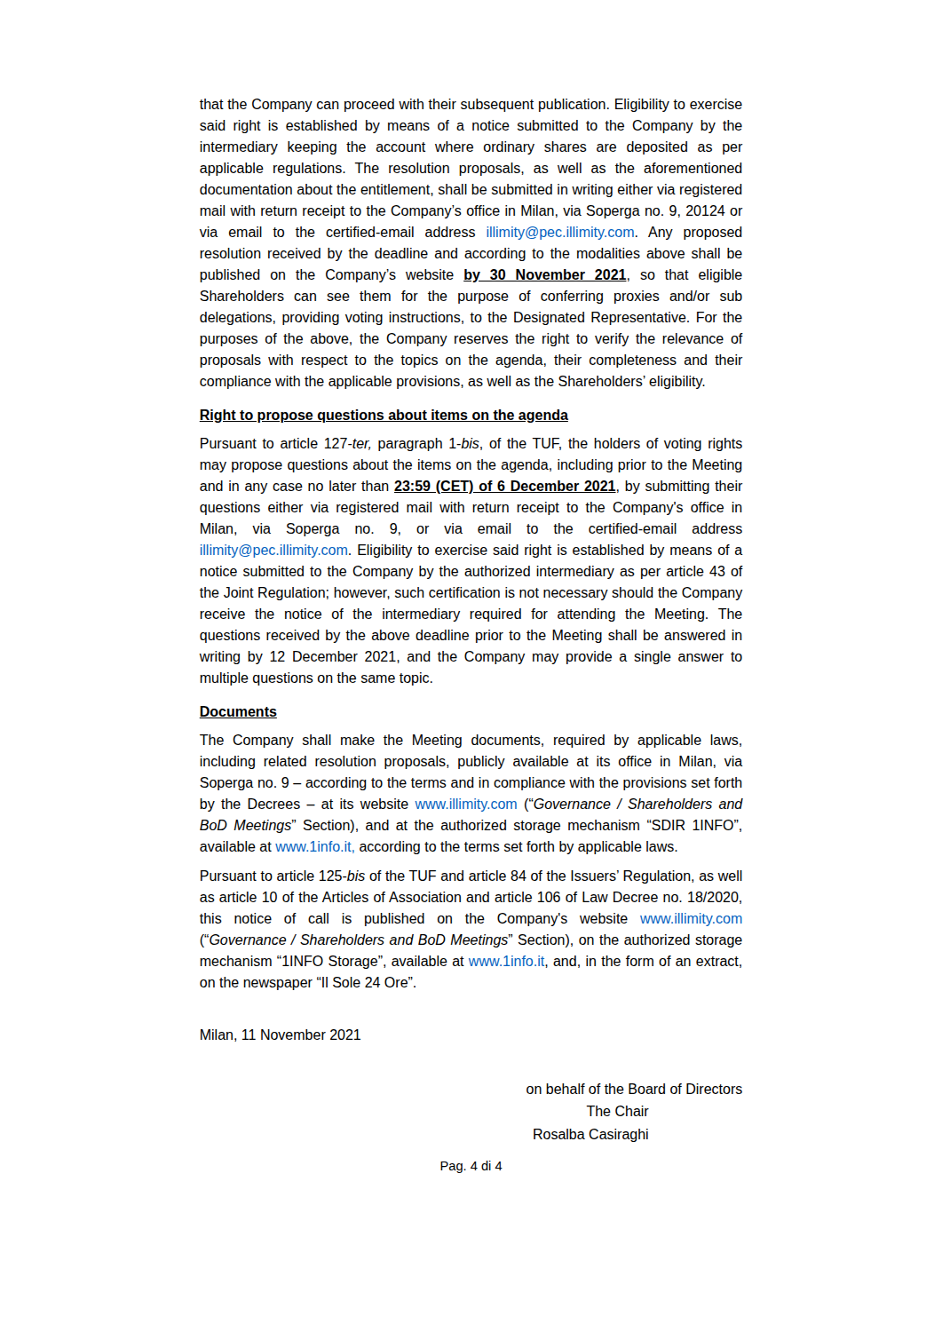that the Company can proceed with their subsequent publication. Eligibility to exercise said right is established by means of a notice submitted to the Company by the intermediary keeping the account where ordinary shares are deposited as per applicable regulations. The resolution proposals, as well as the aforementioned documentation about the entitlement, shall be submitted in writing either via registered mail with return receipt to the Company’s office in Milan, via Soperga no. 9, 20124 or via email to the certified-email address illimity@pec.illimity.com. Any proposed resolution received by the deadline and according to the modalities above shall be published on the Company’s website by 30 November 2021, so that eligible Shareholders can see them for the purpose of conferring proxies and/or sub delegations, providing voting instructions, to the Designated Representative. For the purposes of the above, the Company reserves the right to verify the relevance of proposals with respect to the topics on the agenda, their completeness and their compliance with the applicable provisions, as well as the Shareholders’ eligibility.
Right to propose questions about items on the agenda
Pursuant to article 127-ter, paragraph 1-bis, of the TUF, the holders of voting rights may propose questions about the items on the agenda, including prior to the Meeting and in any case no later than 23:59 (CET) of 6 December 2021, by submitting their questions either via registered mail with return receipt to the Company's office in Milan, via Soperga no. 9, or via email to the certified-email address illimity@pec.illimity.com. Eligibility to exercise said right is established by means of a notice submitted to the Company by the authorized intermediary as per article 43 of the Joint Regulation; however, such certification is not necessary should the Company receive the notice of the intermediary required for attending the Meeting. The questions received by the above deadline prior to the Meeting shall be answered in writing by 12 December 2021, and the Company may provide a single answer to multiple questions on the same topic.
Documents
The Company shall make the Meeting documents, required by applicable laws, including related resolution proposals, publicly available at its office in Milan, via Soperga no. 9 – according to the terms and in compliance with the provisions set forth by the Decrees – at its website www.illimity.com (“Governance / Shareholders and BoD Meetings” Section), and at the authorized storage mechanism “SDIR 1INFO”, available at www.1info.it, according to the terms set forth by applicable laws.
Pursuant to article 125-bis of the TUF and article 84 of the Issuers’ Regulation, as well as article 10 of the Articles of Association and article 106 of Law Decree no. 18/2020, this notice of call is published on the Company's website www.illimity.com (“Governance / Shareholders and BoD Meetings” Section), on the authorized storage mechanism “1INFO Storage”, available at www.1info.it, and, in the form of an extract, on the newspaper “Il Sole 24 Ore”.
Milan, 11 November 2021
on behalf of the Board of Directors
The Chair
Rosalba Casiraghi
Pag. 4 di 4